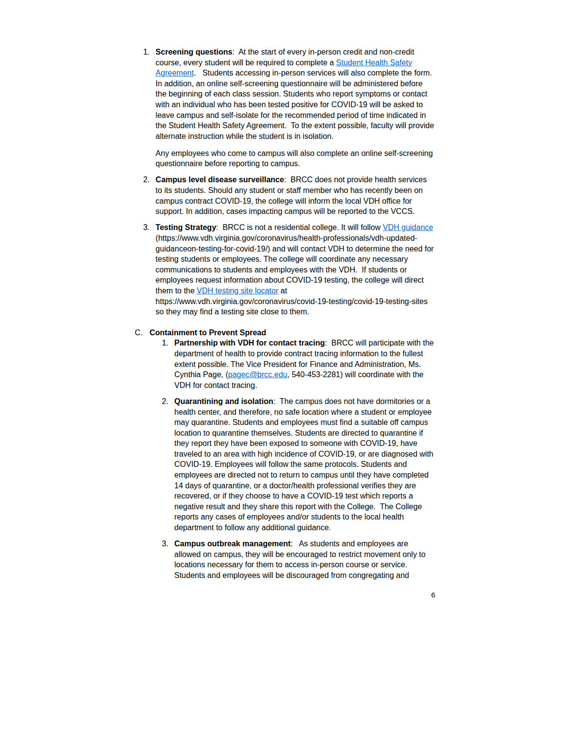Screening questions: At the start of every in-person credit and non-credit course, every student will be required to complete a Student Health Safety Agreement. Students accessing in-person services will also complete the form. In addition, an online self-screening questionnaire will be administered before the beginning of each class session. Students who report symptoms or contact with an individual who has been tested positive for COVID-19 will be asked to leave campus and self-isolate for the recommended period of time indicated in the Student Health Safety Agreement. To the extent possible, faculty will provide alternate instruction while the student is in isolation.
Any employees who come to campus will also complete an online self-screening questionnaire before reporting to campus.
Campus level disease surveillance: BRCC does not provide health services to its students. Should any student or staff member who has recently been on campus contract COVID-19, the college will inform the local VDH office for support. In addition, cases impacting campus will be reported to the VCCS.
Testing Strategy: BRCC is not a residential college. It will follow VDH guidance (https://www.vdh.virginia.gov/coronavirus/health-professionals/vdh-updated-guidanceon-testing-for-covid-19/) and will contact VDH to determine the need for testing students or employees. The college will coordinate any necessary communications to students and employees with the VDH. If students or employees request information about COVID-19 testing, the college will direct them to the VDH testing site locator at https://www.vdh.virginia.gov/coronavirus/covid-19-testing/covid-19-testing-sites so they may find a testing site close to them.
Containment to Prevent Spread
Partnership with VDH for contact tracing: BRCC will participate with the department of health to provide contract tracing information to the fullest extent possible. The Vice President for Finance and Administration, Ms. Cynthia Page, (pagec@brcc.edu, 540-453-2281) will coordinate with the VDH for contact tracing.
Quarantining and isolation: The campus does not have dormitories or a health center, and therefore, no safe location where a student or employee may quarantine. Students and employees must find a suitable off campus location to quarantine themselves. Students are directed to quarantine if they report they have been exposed to someone with COVID-19, have traveled to an area with high incidence of COVID-19, or are diagnosed with COVID-19. Employees will follow the same protocols. Students and employees are directed not to return to campus until they have completed 14 days of quarantine, or a doctor/health professional verifies they are recovered, or if they choose to have a COVID-19 test which reports a negative result and they share this report with the College. The College reports any cases of employees and/or students to the local health department to follow any additional guidance.
Campus outbreak management: As students and employees are allowed on campus, they will be encouraged to restrict movement only to locations necessary for them to access in-person course or service. Students and employees will be discouraged from congregating and
6